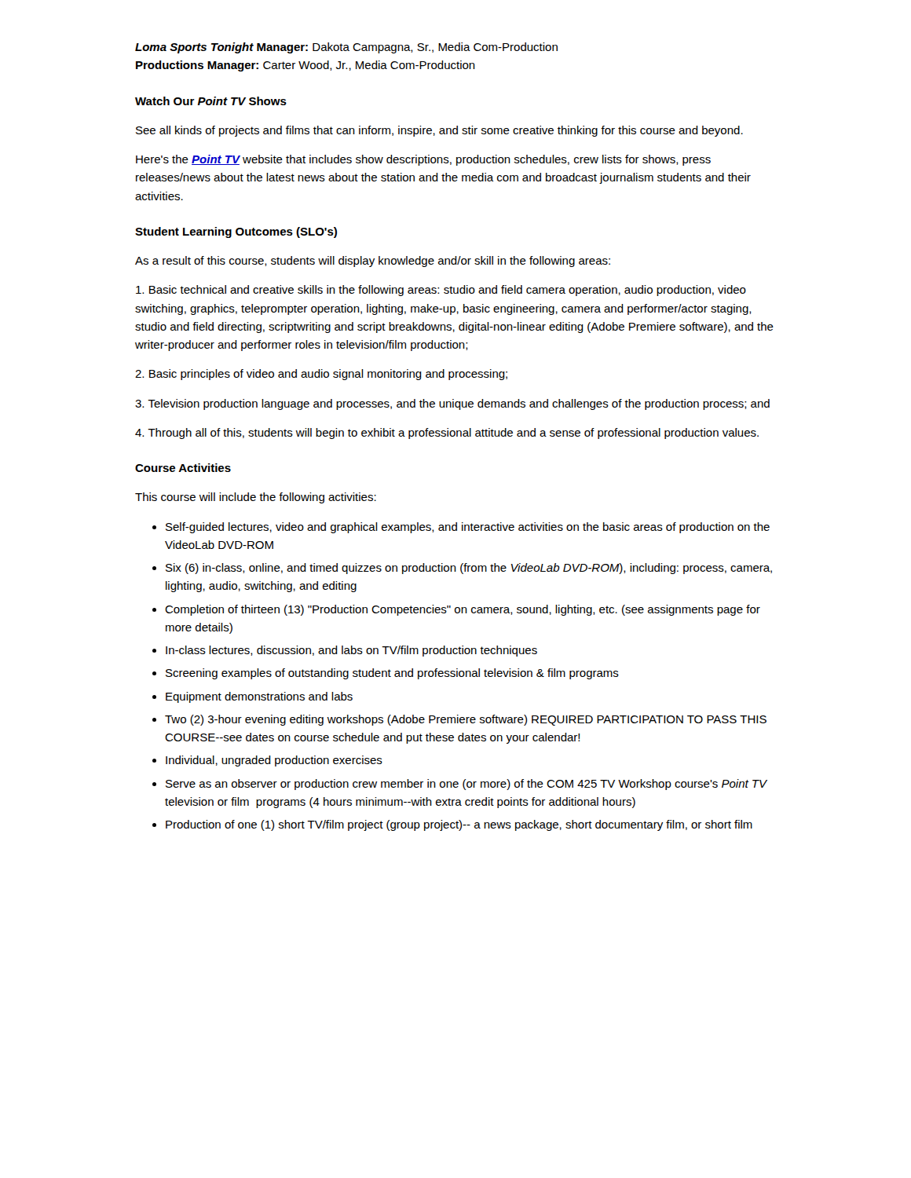Loma Sports Tonight Manager: Dakota Campagna, Sr., Media Com-Production
Productions Manager: Carter Wood, Jr., Media Com-Production
Watch Our Point TV Shows
See all kinds of projects and films that can inform, inspire, and stir some creative thinking for this course and beyond.
Here's the Point TV website that includes show descriptions, production schedules, crew lists for shows, press releases/news about the latest news about the station and the media com and broadcast journalism students and their activities.
Student Learning Outcomes (SLO's)
As a result of this course, students will display knowledge and/or skill in the following areas:
1. Basic technical and creative skills in the following areas: studio and field camera operation, audio production, video switching, graphics, teleprompter operation, lighting, make-up, basic engineering, camera and performer/actor staging, studio and field directing, scriptwriting and script breakdowns, digital-non-linear editing (Adobe Premiere software), and the writer-producer and performer roles in television/film production;
2. Basic principles of video and audio signal monitoring and processing;
3. Television production language and processes, and the unique demands and challenges of the production process; and
4. Through all of this, students will begin to exhibit a professional attitude and a sense of professional production values.
Course Activities
This course will include the following activities:
Self-guided lectures, video and graphical examples, and interactive activities on the basic areas of production on the VideoLab DVD-ROM
Six (6) in-class, online, and timed quizzes on production (from the VideoLab DVD-ROM), including: process, camera, lighting, audio, switching, and editing
Completion of thirteen (13) "Production Competencies" on camera, sound, lighting, etc. (see assignments page for more details)
In-class lectures, discussion, and labs on TV/film production techniques
Screening examples of outstanding student and professional television & film programs
Equipment demonstrations and labs
Two (2) 3-hour evening editing workshops (Adobe Premiere software) REQUIRED PARTICIPATION TO PASS THIS COURSE--see dates on course schedule and put these dates on your calendar!
Individual, ungraded production exercises
Serve as an observer or production crew member in one (or more) of the COM 425 TV Workshop course's Point TV television or film programs (4 hours minimum--with extra credit points for additional hours)
Production of one (1) short TV/film project (group project)-- a news package, short documentary film, or short film